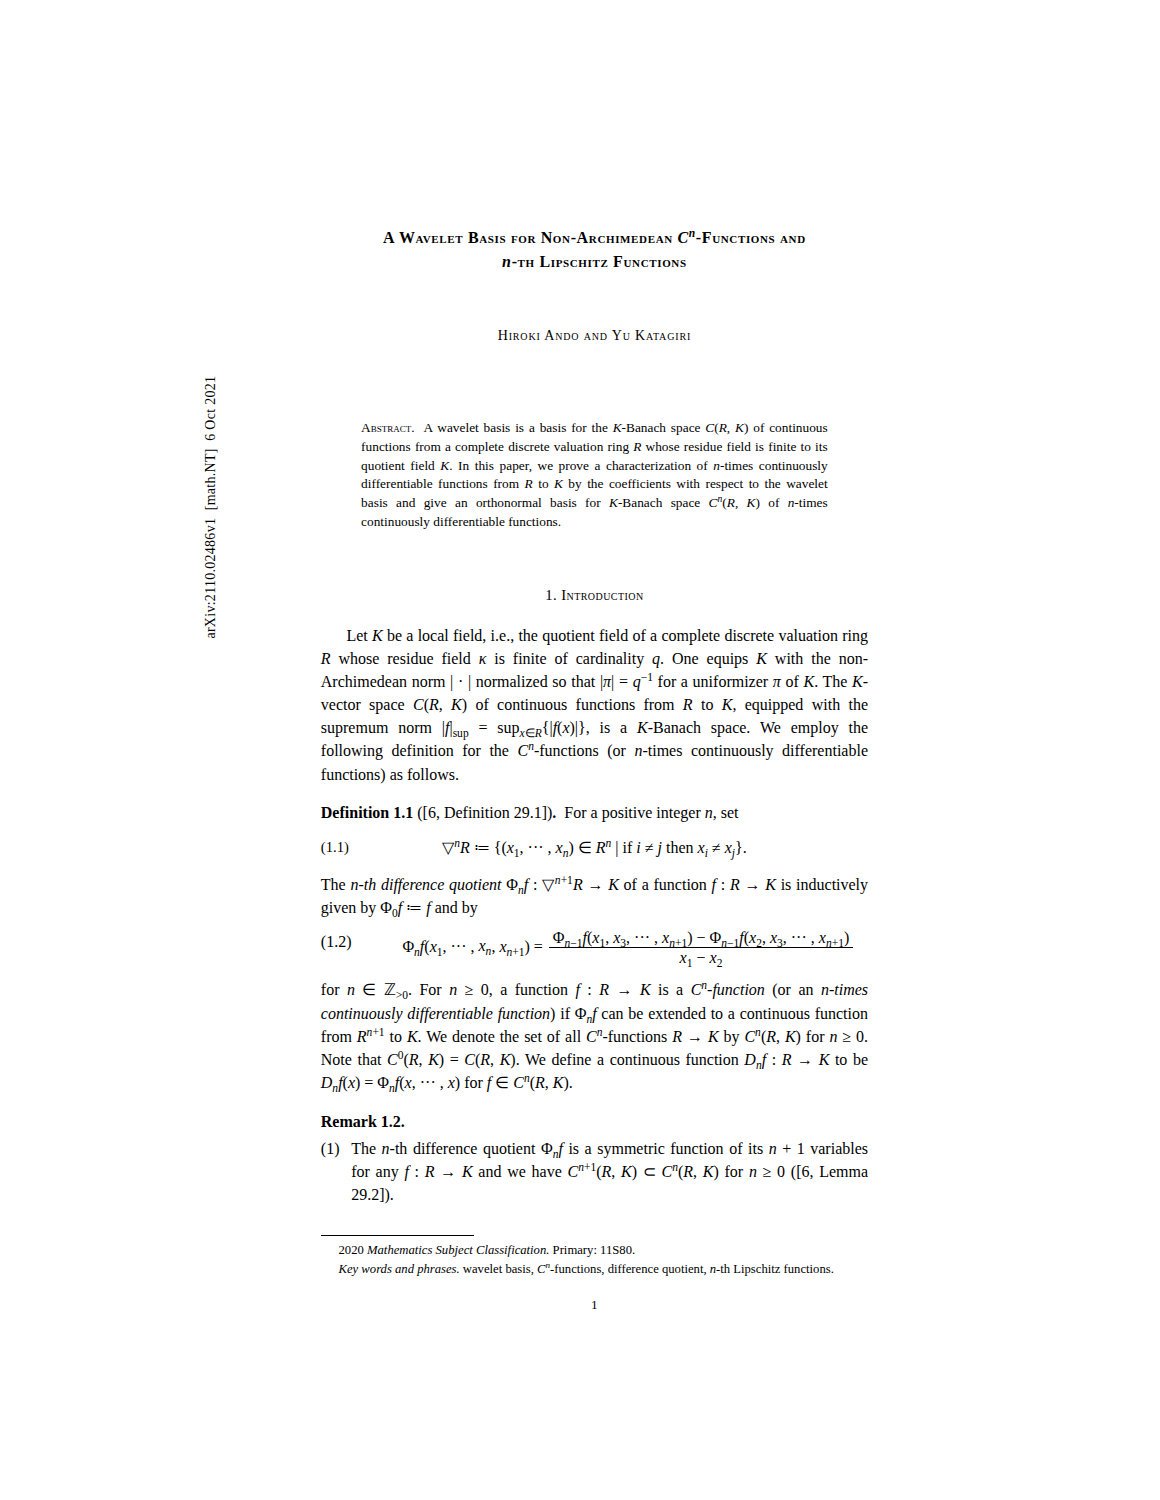arXiv:2110.02486v1 [math.NT] 6 Oct 2021
A Wavelet Basis for Non-Archimedean Cn-Functions and
n-th Lipschitz Functions
Hiroki Ando and Yu Katagiri
Abstract. A wavelet basis is a basis for the K-Banach space C(R, K) of continuous functions from a complete discrete valuation ring R whose residue field is finite to its quotient field K. In this paper, we prove a characterization of n-times continuously differentiable functions from R to K by the coefficients with respect to the wavelet basis and give an orthonormal basis for K-Banach space Cn(R, K) of n-times continuously differentiable functions.
1. Introduction
Let K be a local field, i.e., the quotient field of a complete discrete valuation ring R whose residue field κ is finite of cardinality q. One equips K with the non-Archimedean norm | · | normalized so that |π| = q−1 for a uniformizer π of K. The K-vector space C(R, K) of continuous functions from R to K, equipped with the supremum norm |f|sup = supx∈R{|f(x)|}, is a K-Banach space. We employ the following definition for the Cn-functions (or n-times continuously differentiable functions) as follows.
Definition 1.1 ([6, Definition 29.1]). For a positive integer n, set
(1.1) ▽nR ≔ {(x1, ··· , xn) ∈ Rn | if i ≠ j then xi ≠ xj}.
The n-th difference quotient Φnf : ▽n+1R → K of a function f : R → K is inductively given by Φ0f ≔ f and by
(1.2) Φnf(x1, ··· , xn, xn+1) = Φn−1f(x1, x3, ··· , xn+1) − Φn−1f(x2, x3, ··· , xn+1) x1 − x2
for n ∈ ℤ>0. For n ≥ 0, a function f : R → K is a Cn-function (or an n-times continuously differentiable function) if Φnf can be extended to a continuous function from Rn+1 to K. We denote the set of all Cn-functions R → K by Cn(R, K) for n ≥ 0. Note that C0(R, K) = C(R, K). We define a continuous function Dnf : R → K to be Dnf(x) = Φnf(x, ··· , x) for f ∈ Cn(R, K).
Remark 1.2.
(1) The n-th difference quotient Φnf is a symmetric function of its n + 1 variables for any f : R → K and we have Cn+1(R, K) ⊂ Cn(R, K) for n ≥ 0 ([6, Lemma 29.2]).
2020 Mathematics Subject Classification. Primary: 11S80.
Key words and phrases. wavelet basis, Cn-functions, difference quotient, n-th Lipschitz functions.
1